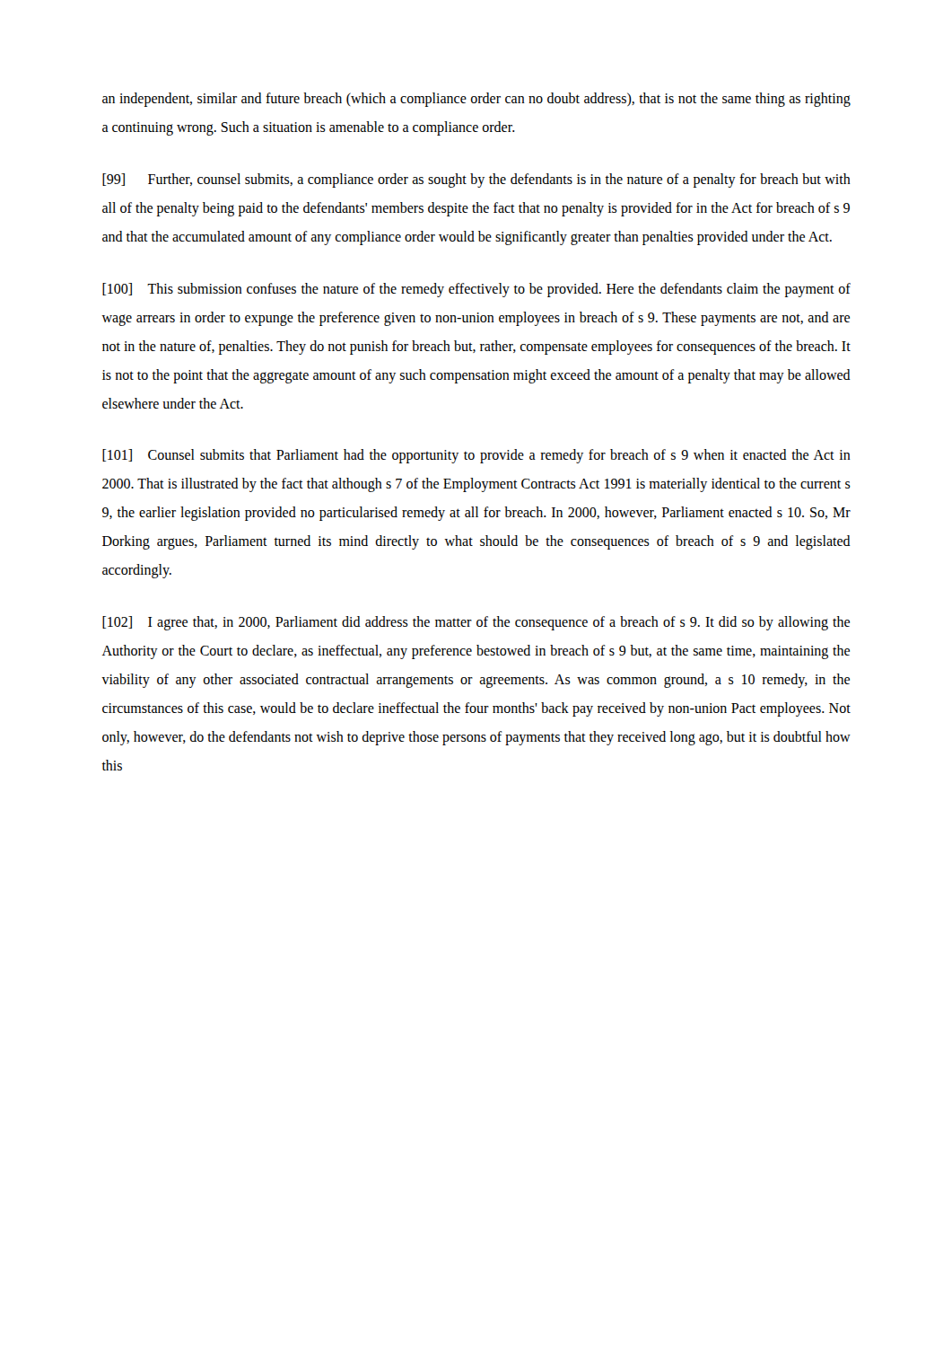an independent, similar and future breach (which a compliance order can no doubt address), that is not the same thing as righting a continuing wrong. Such a situation is amenable to a compliance order.
[99] Further, counsel submits, a compliance order as sought by the defendants is in the nature of a penalty for breach but with all of the penalty being paid to the defendants' members despite the fact that no penalty is provided for in the Act for breach of s 9 and that the accumulated amount of any compliance order would be significantly greater than penalties provided under the Act.
[100] This submission confuses the nature of the remedy effectively to be provided. Here the defendants claim the payment of wage arrears in order to expunge the preference given to non-union employees in breach of s 9. These payments are not, and are not in the nature of, penalties. They do not punish for breach but, rather, compensate employees for consequences of the breach. It is not to the point that the aggregate amount of any such compensation might exceed the amount of a penalty that may be allowed elsewhere under the Act.
[101] Counsel submits that Parliament had the opportunity to provide a remedy for breach of s 9 when it enacted the Act in 2000. That is illustrated by the fact that although s 7 of the Employment Contracts Act 1991 is materially identical to the current s 9, the earlier legislation provided no particularised remedy at all for breach. In 2000, however, Parliament enacted s 10. So, Mr Dorking argues, Parliament turned its mind directly to what should be the consequences of breach of s 9 and legislated accordingly.
[102] I agree that, in 2000, Parliament did address the matter of the consequence of a breach of s 9. It did so by allowing the Authority or the Court to declare, as ineffectual, any preference bestowed in breach of s 9 but, at the same time, maintaining the viability of any other associated contractual arrangements or agreements. As was common ground, a s 10 remedy, in the circumstances of this case, would be to declare ineffectual the four months' back pay received by non-union Pact employees. Not only, however, do the defendants not wish to deprive those persons of payments that they received long ago, but it is doubtful how this